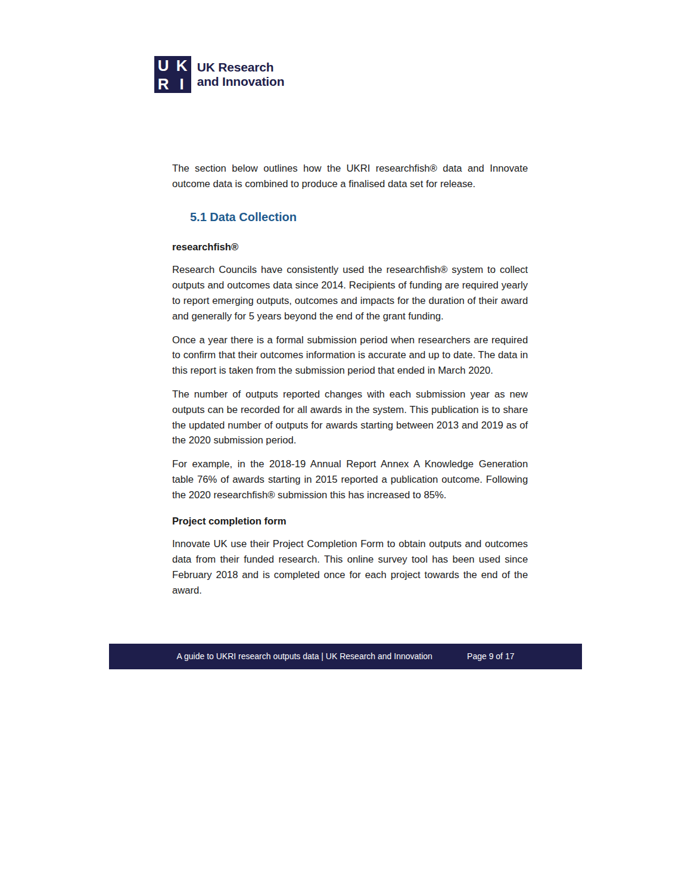UKRI
UK Research
and Innovation
The section below outlines how the UKRI researchfish® data and Innovate outcome data is combined to produce a finalised data set for release.
5.1 Data Collection
researchfish®
Research Councils have consistently used the researchfish® system to collect outputs and outcomes data since 2014. Recipients of funding are required yearly to report emerging outputs, outcomes and impacts for the duration of their award and generally for 5 years beyond the end of the grant funding.
Once a year there is a formal submission period when researchers are required to confirm that their outcomes information is accurate and up to date. The data in this report is taken from the submission period that ended in March 2020.
The number of outputs reported changes with each submission year as new outputs can be recorded for all awards in the system. This publication is to share the updated number of outputs for awards starting between 2013 and 2019 as of the 2020 submission period.
For example, in the 2018-19 Annual Report Annex A Knowledge Generation table 76% of awards starting in 2015 reported a publication outcome. Following the 2020 researchfish® submission this has increased to 85%.
Project completion form
Innovate UK use their Project Completion Form to obtain outputs and outcomes data from their funded research. This online survey tool has been used since February 2018 and is completed once for each project towards the end of the award.
A guide to UKRI research outputs data | UK Research and Innovation
Page 9 of 17